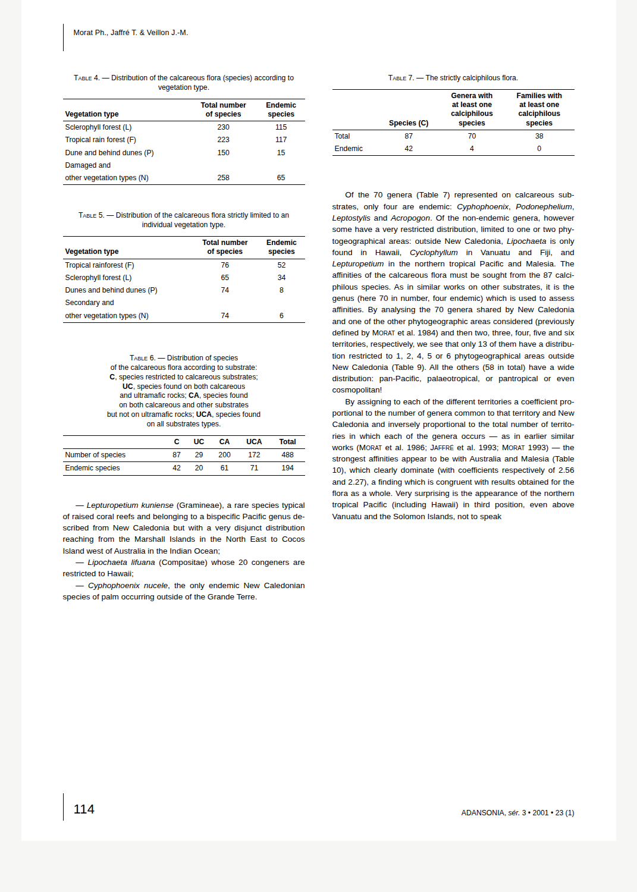Morat Ph., Jaffré T. & Veillon J.-M.
Table 4. — Distribution of the calcareous flora (species) according to vegetation type.
| Vegetation type | Total number of species | Endemic species |
| --- | --- | --- |
| Sclerophyll forest (L) | 230 | 115 |
| Tropical rain forest (F) | 223 | 117 |
| Dune and behind dunes (P) | 150 | 15 |
| Damaged and | | |
| other vegetation types (N) | 258 | 65 |
Table 5. — Distribution of the calcareous flora strictly limited to an individual vegetation type.
| Vegetation type | Total number of species | Endemic species |
| --- | --- | --- |
| Tropical rainforest (F) | 76 | 52 |
| Sclerophyll forest (L) | 65 | 34 |
| Dunes and behind dunes (P) | 74 | 8 |
| Secondary and | | |
| other vegetation types (N) | 74 | 6 |
Table 6. — Distribution of species
of the calcareous flora according to substrate:
C, species restricted to calcareous substrates;
UC, species found on both calcareous
and ultramafic rocks; CA, species found
on both calcareous and other substrates
but not on ultramafic rocks; UCA, species found
on all substrates types.
| | C | UC | CA | UCA | Total |
| --- | --- | --- | --- | --- | --- |
| Number of species | 87 | 29 | 200 | 172 | 488 |
| Endemic species | 42 | 20 | 61 | 71 | 194 |
— Lepturopetium kuniense (Gramineae), a rare species typical of raised coral reefs and belonging to a bispecific Pacific genus described from New Caledonia but with a very disjunct distribution reaching from the Marshall Islands in the North East to Cocos Island west of Australia in the Indian Ocean;
— Lipochaeta lifuana (Compositae) whose 20 congeners are restricted to Hawaii;
— Cyphophoenix nucele, the only endemic New Caledonian species of palm occurring outside of the Grande Terre.
Table 7. — The strictly calciphilous flora.
| | Species (C) | Genera with at least one calciphilous species | Families with at least one calciphilous species |
| --- | --- | --- | --- |
| Total | 87 | 70 | 38 |
| Endemic | 42 | 4 | 0 |
Of the 70 genera (Table 7) represented on calcareous substrates, only four are endemic: Cyphophoenix, Podonephelium, Leptostylis and Acropogon. Of the non-endemic genera, however some have a very restricted distribution, limited to one or two phytogeographical areas: outside New Caledonia, Lipochaeta is only found in Hawaii, Cyclophyllum in Vanuatu and Fiji, and Lepturopetium in the northern tropical Pacific and Malesia. The affinities of the calcareous flora must be sought from the 87 calciphilous species. As in similar works on other substrates, it is the genus (here 70 in number, four endemic) which is used to assess affinities. By analysing the 70 genera shared by New Caledonia and one of the other phytogeographic areas considered (previously defined by Morat et al. 1984) and then two, three, four, five and six territories, respectively, we see that only 13 of them have a distribution restricted to 1, 2, 4, 5 or 6 phytogeographical areas outside New Caledonia (Table 9). All the others (58 in total) have a wide distribution: pan-Pacific, palaeotropical, or pantropical or even cosmopolitan!
By assigning to each of the different territories a coefficient proportional to the number of genera common to that territory and New Caledonia and inversely proportional to the total number of territories in which each of the genera occurs — as in earlier similar works (Morat et al. 1986; Jaffré et al. 1993; Morat 1993) — the strongest affinities appear to be with Australia and Malesia (Table 10), which clearly dominate (with coefficients respectively of 2.56 and 2.27), a finding which is congruent with results obtained for the flora as a whole. Very surprising is the appearance of the northern tropical Pacific (including Hawaii) in third position, even above Vanuatu and the Solomon Islands, not to speak
114
ADANSONIA, sér. 3 • 2001 • 23 (1)